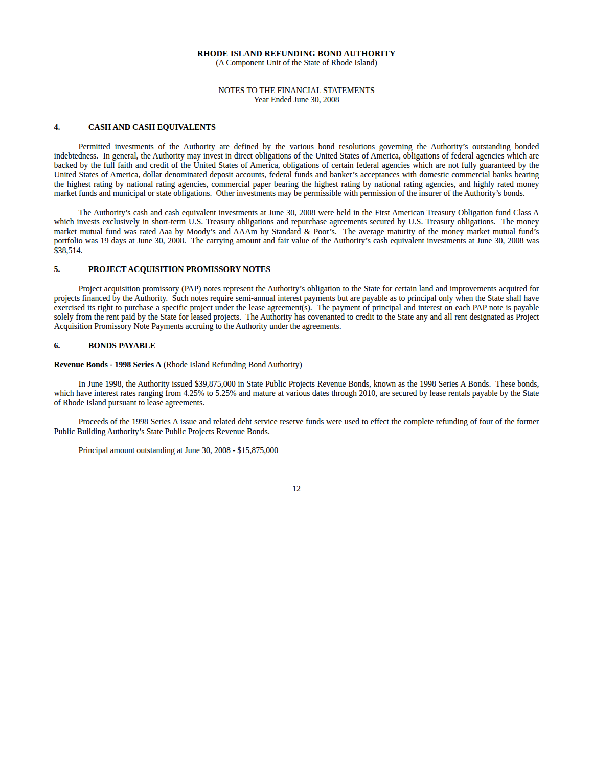RHODE ISLAND REFUNDING BOND AUTHORITY
(A Component Unit of the State of Rhode Island)
NOTES TO THE FINANCIAL STATEMENTS
Year Ended June 30, 2008
4. CASH AND CASH EQUIVALENTS
Permitted investments of the Authority are defined by the various bond resolutions governing the Authority’s outstanding bonded indebtedness. In general, the Authority may invest in direct obligations of the United States of America, obligations of federal agencies which are backed by the full faith and credit of the United States of America, obligations of certain federal agencies which are not fully guaranteed by the United States of America, dollar denominated deposit accounts, federal funds and banker’s acceptances with domestic commercial banks bearing the highest rating by national rating agencies, commercial paper bearing the highest rating by national rating agencies, and highly rated money market funds and municipal or state obligations. Other investments may be permissible with permission of the insurer of the Authority’s bonds.
The Authority’s cash and cash equivalent investments at June 30, 2008 were held in the First American Treasury Obligation fund Class A which invests exclusively in short-term U.S. Treasury obligations and repurchase agreements secured by U.S. Treasury obligations. The money market mutual fund was rated Aaa by Moody’s and AAAm by Standard & Poor’s. The average maturity of the money market mutual fund’s portfolio was 19 days at June 30, 2008. The carrying amount and fair value of the Authority’s cash equivalent investments at June 30, 2008 was $38,514.
5. PROJECT ACQUISITION PROMISSORY NOTES
Project acquisition promissory (PAP) notes represent the Authority’s obligation to the State for certain land and improvements acquired for projects financed by the Authority. Such notes require semi-annual interest payments but are payable as to principal only when the State shall have exercised its right to purchase a specific project under the lease agreement(s). The payment of principal and interest on each PAP note is payable solely from the rent paid by the State for leased projects. The Authority has covenanted to credit to the State any and all rent designated as Project Acquisition Promissory Note Payments accruing to the Authority under the agreements.
6. BONDS PAYABLE
Revenue Bonds - 1998 Series A (Rhode Island Refunding Bond Authority)
In June 1998, the Authority issued $39,875,000 in State Public Projects Revenue Bonds, known as the 1998 Series A Bonds. These bonds, which have interest rates ranging from 4.25% to 5.25% and mature at various dates through 2010, are secured by lease rentals payable by the State of Rhode Island pursuant to lease agreements.
Proceeds of the 1998 Series A issue and related debt service reserve funds were used to effect the complete refunding of four of the former Public Building Authority’s State Public Projects Revenue Bonds.
Principal amount outstanding at June 30, 2008 - $15,875,000
12